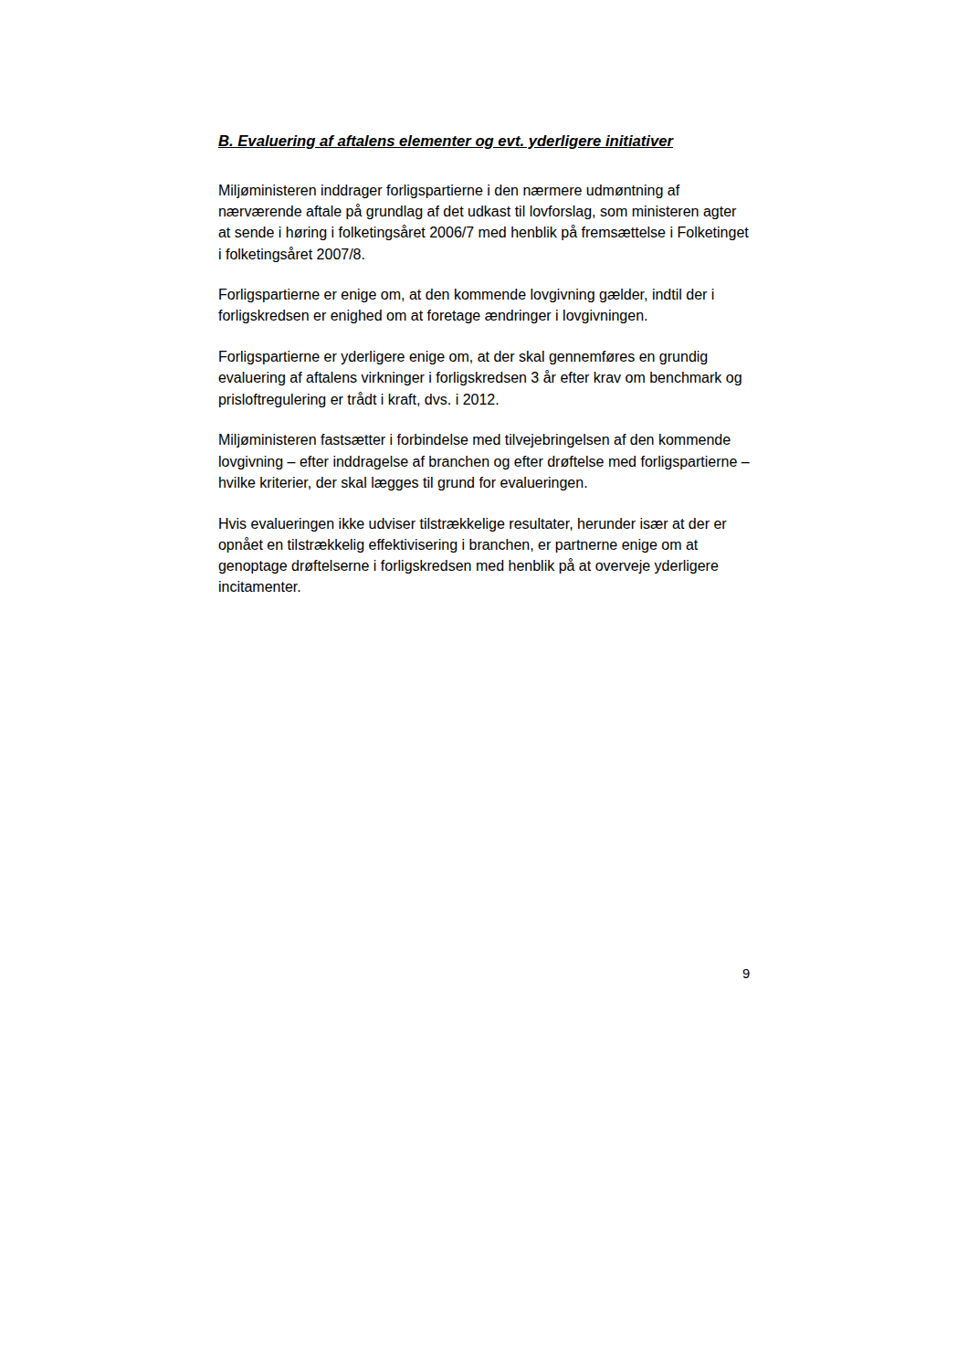B. Evaluering af aftalens elementer og evt. yderligere initiativer
Miljøministeren inddrager forligspartierne i den nærmere udmøntning af nærværende aftale på grundlag af det udkast til lovforslag, som ministeren agter at sende i høring i folketingsåret 2006/7 med henblik på fremsættelse i Folketinget i folketingsåret 2007/8.
Forligspartierne er enige om, at den kommende lovgivning gælder, indtil der i forligskredsen er enighed om at foretage ændringer i lovgivningen.
Forligspartierne er yderligere enige om, at der skal gennemføres en grundig evaluering af aftalens virkninger i forligskredsen 3 år efter krav om benchmark og prisloftregulering er trådt i kraft, dvs. i 2012.
Miljøministeren fastsætter i forbindelse med tilvejebringelsen af den kommende lovgivning – efter inddragelse af branchen og efter drøftelse med forligspartierne – hvilke kriterier, der skal lægges til grund for evalueringen.
Hvis evalueringen ikke udviser tilstrækkelige resultater, herunder især at der er opnået en tilstrækkelig effektivisering i branchen, er partnerne enige om at genoptage drøftelserne i forligskredsen med henblik på at overveje yderligere incitamenter.
9